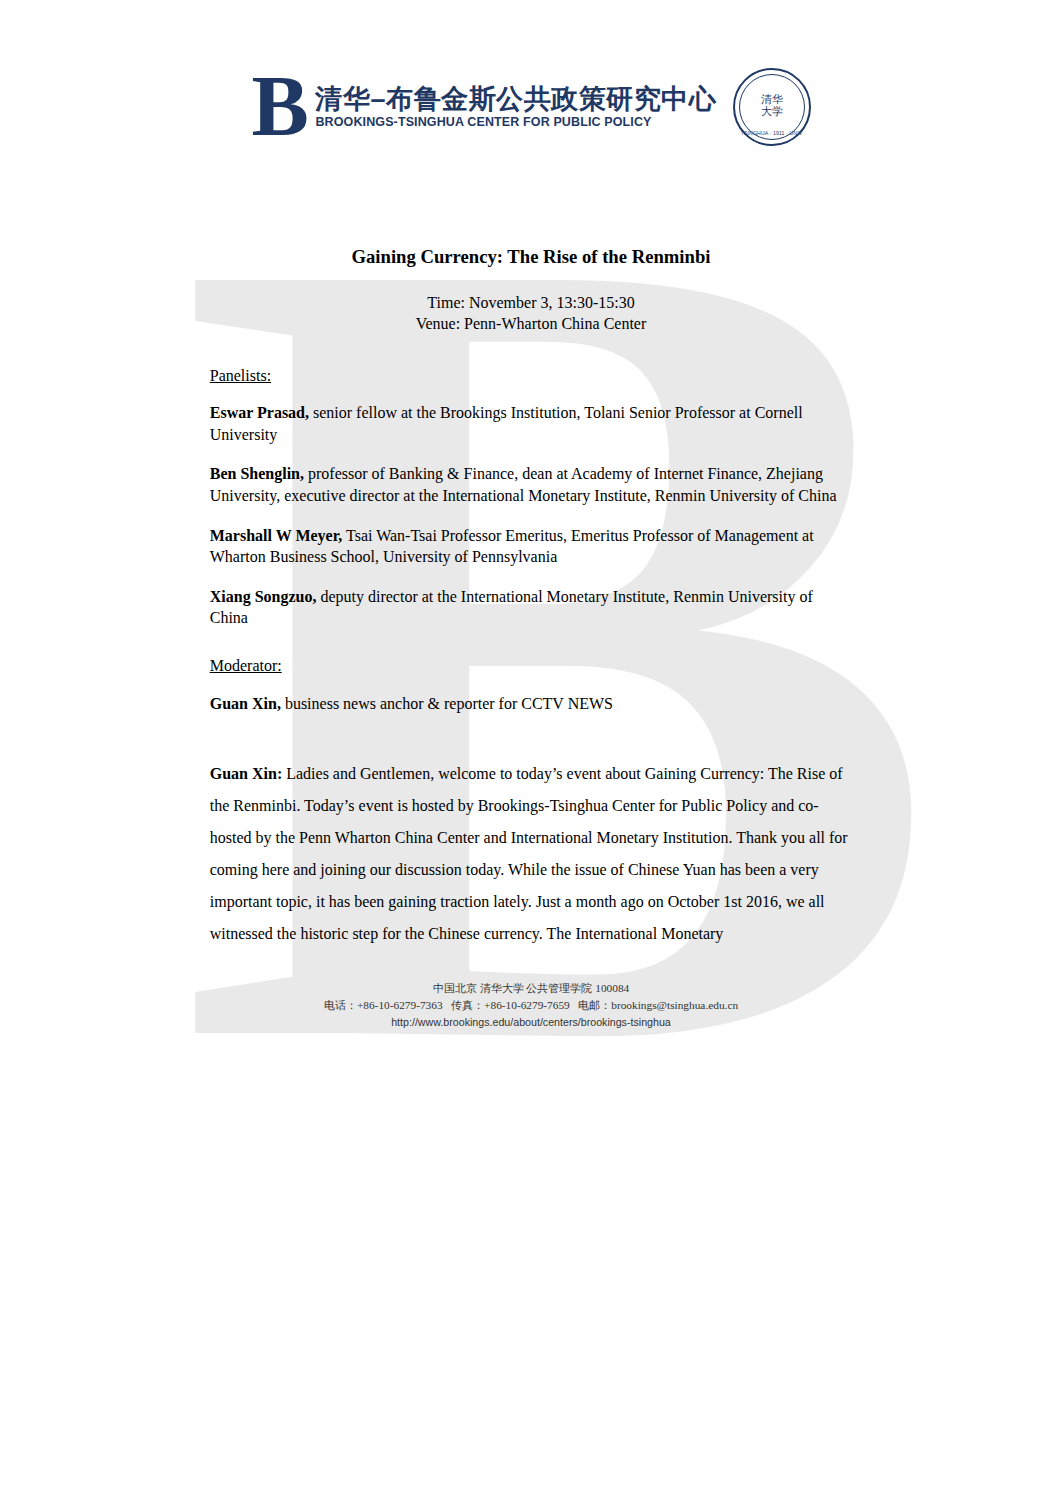B
B
清华–布鲁金斯公共政策研究中心
BROOKINGS-TSINGHUA CENTER FOR PUBLIC POLICY
清华
大学
TSINGHUA · 1911 · UNIV
Gaining Currency: The Rise of the Renminbi
Time: November 3, 13:30-15:30
Venue: Penn-Wharton China Center
Panelists:
Eswar Prasad, senior fellow at the Brookings Institution, Tolani Senior Professor at Cornell University
Ben Shenglin, professor of Banking & Finance, dean at Academy of Internet Finance, Zhejiang University, executive director at the International Monetary Institute, Renmin University of China
Marshall W Meyer, Tsai Wan-Tsai Professor Emeritus, Emeritus Professor of Management at Wharton Business School, University of Pennsylvania
Xiang Songzuo, deputy director at the International Monetary Institute, Renmin University of China
Moderator:
Guan Xin, business news anchor & reporter for CCTV NEWS
Guan Xin: Ladies and Gentlemen, welcome to today’s event about Gaining Currency: The Rise of the Renminbi. Today’s event is hosted by Brookings-Tsinghua Center for Public Policy and co-hosted by the Penn Wharton China Center and International Monetary Institution. Thank you all for coming here and joining our discussion today. While the issue of Chinese Yuan has been a very important topic, it has been gaining traction lately. Just a month ago on October 1st 2016, we all witnessed the historic step for the Chinese currency. The International Monetary
中国北京 清华大学 公共管理学院 100084
电话：+86-10-6279-7363 传真：+86-10-6279-7659 电邮：brookings@tsinghua.edu.cn
http://www.brookings.edu/about/centers/brookings-tsinghua